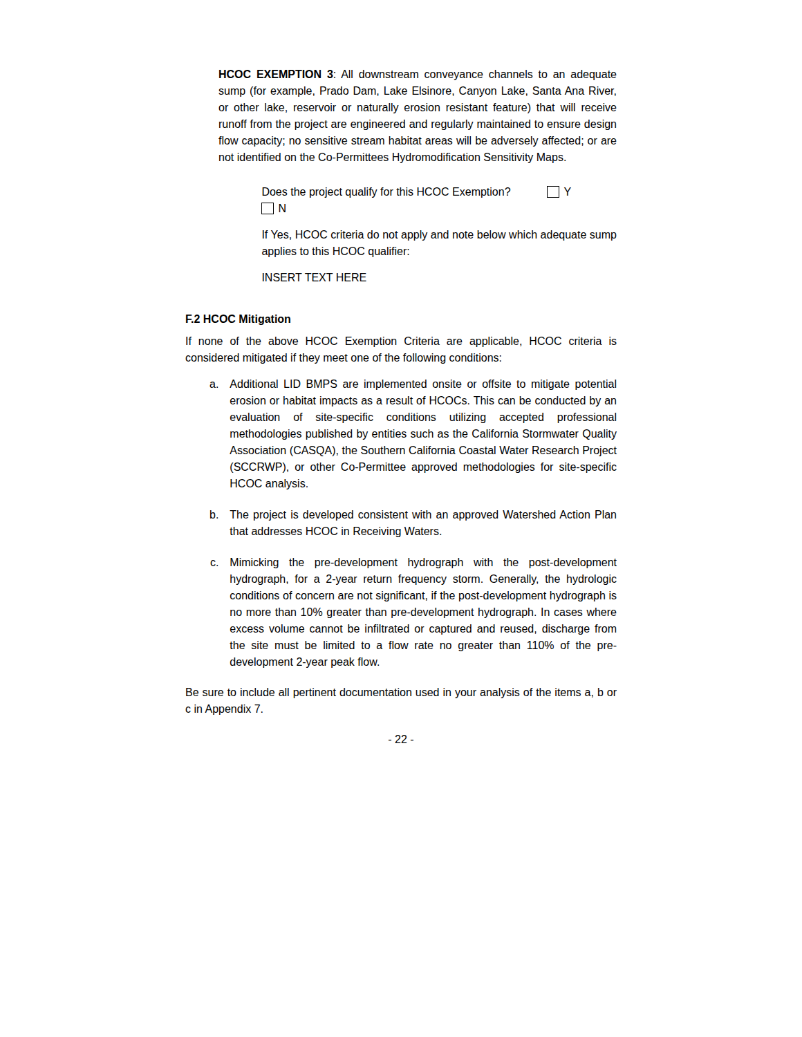HCOC EXEMPTION 3: All downstream conveyance channels to an adequate sump (for example, Prado Dam, Lake Elsinore, Canyon Lake, Santa Ana River, or other lake, reservoir or naturally erosion resistant feature) that will receive runoff from the project are engineered and regularly maintained to ensure design flow capacity; no sensitive stream habitat areas will be adversely affected; or are not identified on the Co-Permittees Hydromodification Sensitivity Maps.
Does the project qualify for this HCOC Exemption? Y N
If Yes, HCOC criteria do not apply and note below which adequate sump applies to this HCOC qualifier:
INSERT TEXT HERE
F.2 HCOC Mitigation
If none of the above HCOC Exemption Criteria are applicable, HCOC criteria is considered mitigated if they meet one of the following conditions:
Additional LID BMPS are implemented onsite or offsite to mitigate potential erosion or habitat impacts as a result of HCOCs. This can be conducted by an evaluation of site-specific conditions utilizing accepted professional methodologies published by entities such as the California Stormwater Quality Association (CASQA), the Southern California Coastal Water Research Project (SCCRWP), or other Co-Permittee approved methodologies for site-specific HCOC analysis.
The project is developed consistent with an approved Watershed Action Plan that addresses HCOC in Receiving Waters.
Mimicking the pre-development hydrograph with the post-development hydrograph, for a 2-year return frequency storm. Generally, the hydrologic conditions of concern are not significant, if the post-development hydrograph is no more than 10% greater than pre-development hydrograph. In cases where excess volume cannot be infiltrated or captured and reused, discharge from the site must be limited to a flow rate no greater than 110% of the pre-development 2-year peak flow.
Be sure to include all pertinent documentation used in your analysis of the items a, b or c in Appendix 7.
- 22 -